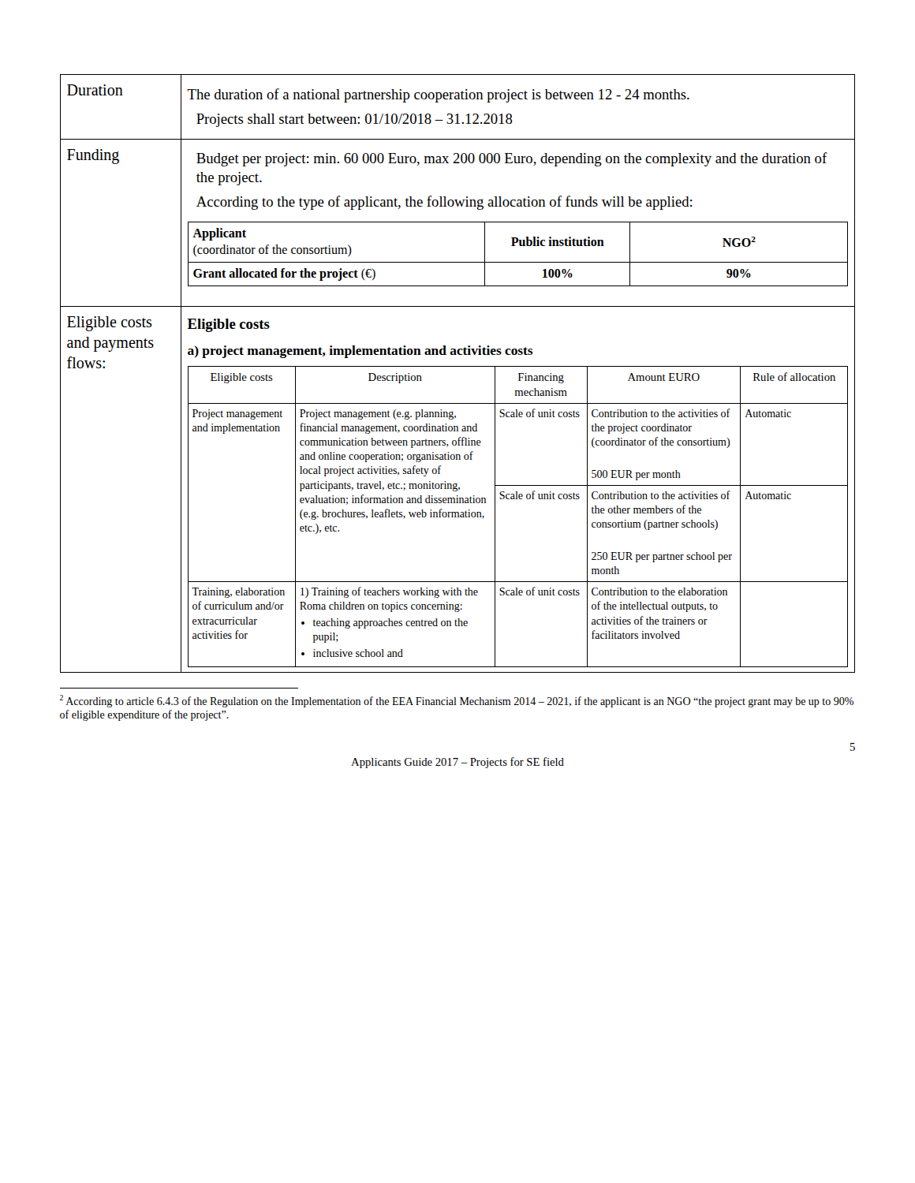| Duration | The duration of a national partnership cooperation project is between 12 - 24 months. Projects shall start between: 01/10/2018 – 31.12.2018 |
| Funding | Budget per project: min. 60 000 Euro, max 200 000 Euro, depending on the complexity and the duration of the project. According to the type of applicant, the following allocation of funds will be applied: / Applicant (coordinator of the consortium) / Public institution / NGO 2 / / Grant allocated for the project (€) / 100% / 90% / |
| Eligible costs and payments flows: | Eligible costs a) project management, implementation and activities costs / Eligible costs / Description / Financing mechanism / Amount EURO / Rule of allocation / / --- / --- / --- / --- / --- / / Project management and implementation / Project management (e.g. planning, financial management, coordination and communication between partners, offline and online cooperation; organisation of local project activities, safety of participants, travel, etc.; monitoring, evaluation; information and dissemination (e.g. brochures, leaflets, web information, etc.), etc. / Scale of unit costs / Contribution to the activities of the project coordinator (coordinator of the consortium) 500 EUR per month / Automatic / / Scale of unit costs / Contribution to the activities of the other members of the consortium (partner schools) 250 EUR per partner school per month / Automatic / / Training, elaboration of curriculum and/or extracurricular activities for / 1) Training of teachers working with the Roma children on topics concerning: teaching approaches centred on the pupil; inclusive school and / Scale of unit costs / Contribution to the elaboration of the intellectual outputs, to activities of the trainers or facilitators involved / / |
2 According to article 6.4.3 of the Regulation on the Implementation of the EEA Financial Mechanism 2014 – 2021, if the applicant is an NGO “the project grant may be up to 90% of eligible expenditure of the project”.
5
Applicants Guide 2017 – Projects for SE field